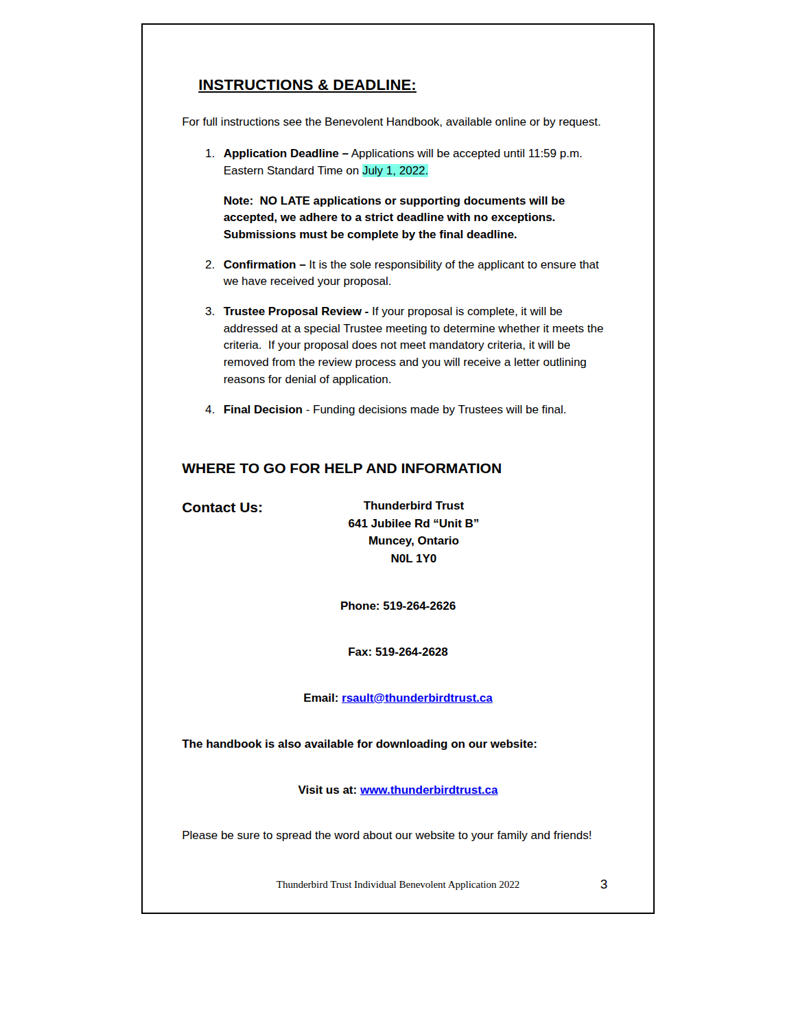INSTRUCTIONS & DEADLINE:
For full instructions see the Benevolent Handbook, available online or by request.
Application Deadline – Applications will be accepted until 11:59 p.m. Eastern Standard Time on July 1, 2022.
Note: NO LATE applications or supporting documents will be accepted, we adhere to a strict deadline with no exceptions. Submissions must be complete by the final deadline.
Confirmation – It is the sole responsibility of the applicant to ensure that we have received your proposal.
Trustee Proposal Review - If your proposal is complete, it will be addressed at a special Trustee meeting to determine whether it meets the criteria. If your proposal does not meet mandatory criteria, it will be removed from the review process and you will receive a letter outlining reasons for denial of application.
Final Decision - Funding decisions made by Trustees will be final.
WHERE TO GO FOR HELP AND INFORMATION
Contact Us:
Thunderbird Trust
641 Jubilee Rd “Unit B”
Muncey, Ontario
N0L 1Y0
Phone: 519-264-2626
Fax: 519-264-2628
Email: rsault@thunderbirdtrust.ca
The handbook is also available for downloading on our website:
Visit us at: www.thunderbirdtrust.ca
Please be sure to spread the word about our website to your family and friends!
Thunderbird Trust Individual Benevolent Application 2022 3